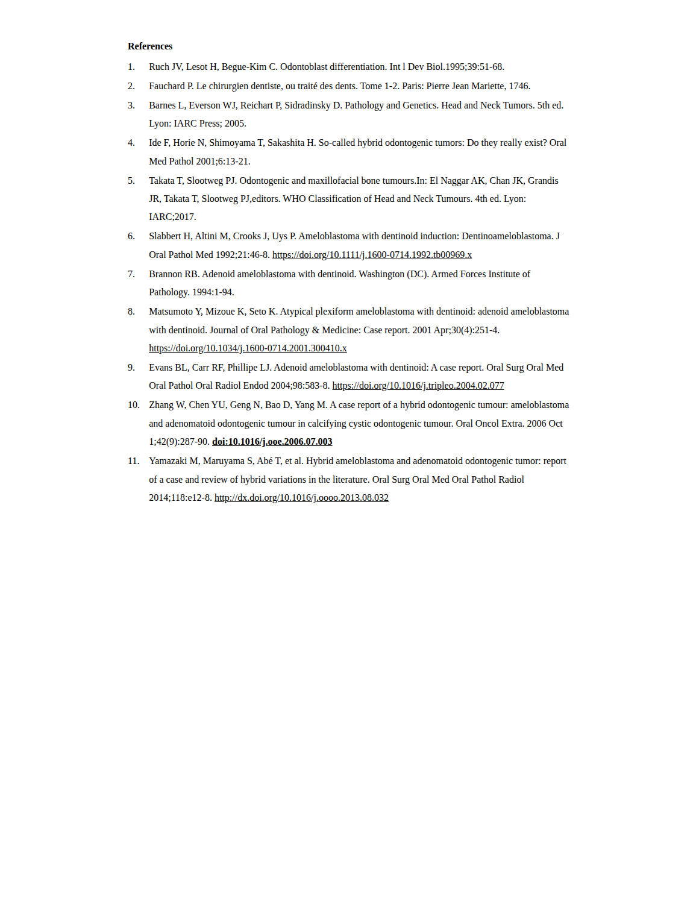References
1. Ruch JV, Lesot H, Begue-Kim C. Odontoblast differentiation. Int l Dev Biol.1995;39:51-68.
2. Fauchard P. Le chirurgien dentiste, ou traité des dents. Tome 1-2. Paris: Pierre Jean Mariette, 1746.
3. Barnes L, Everson WJ, Reichart P, Sidradinsky D. Pathology and Genetics. Head and Neck Tumors. 5th ed. Lyon: IARC Press; 2005.
4. Ide F, Horie N, Shimoyama T, Sakashita H. So-called hybrid odontogenic tumors: Do they really exist? Oral Med Pathol 2001;6:13-21.
5. Takata T, Slootweg PJ. Odontogenic and maxillofacial bone tumours.In: El Naggar AK, Chan JK, Grandis JR, Takata T, Slootweg PJ,editors. WHO Classification of Head and Neck Tumours. 4th ed. Lyon: IARC;2017.
6. Slabbert H, Altini M, Crooks J, Uys P. Ameloblastoma with dentinoid induction: Dentinoameloblastoma. J Oral Pathol Med 1992;21:46-8. https://doi.org/10.1111/j.1600-0714.1992.tb00969.x
7. Brannon RB. Adenoid ameloblastoma with dentinoid. Washington (DC). Armed Forces Institute of Pathology. 1994:1-94.
8. Matsumoto Y, Mizoue K, Seto K. Atypical plexiform ameloblastoma with dentinoid: adenoid ameloblastoma with dentinoid. Journal of Oral Pathology & Medicine: Case report. 2001 Apr;30(4):251-4. https://doi.org/10.1034/j.1600-0714.2001.300410.x
9. Evans BL, Carr RF, Phillipe LJ. Adenoid ameloblastoma with dentinoid: A case report. Oral Surg Oral Med Oral Pathol Oral Radiol Endod 2004;98:583-8. https://doi.org/10.1016/j.tripleo.2004.02.077
10. Zhang W, Chen YU, Geng N, Bao D, Yang M. A case report of a hybrid odontogenic tumour: ameloblastoma and adenomatoid odontogenic tumour in calcifying cystic odontogenic tumour. Oral Oncol Extra. 2006 Oct 1;42(9):287-90. doi:10.1016/j.ooe.2006.07.003
11. Yamazaki M, Maruyama S, Abé T, et al. Hybrid ameloblastoma and adenomatoid odontogenic tumor: report of a case and review of hybrid variations in the literature. Oral Surg Oral Med Oral Pathol Radiol 2014;118:e12-8. http://dx.doi.org/10.1016/j.oooo.2013.08.032